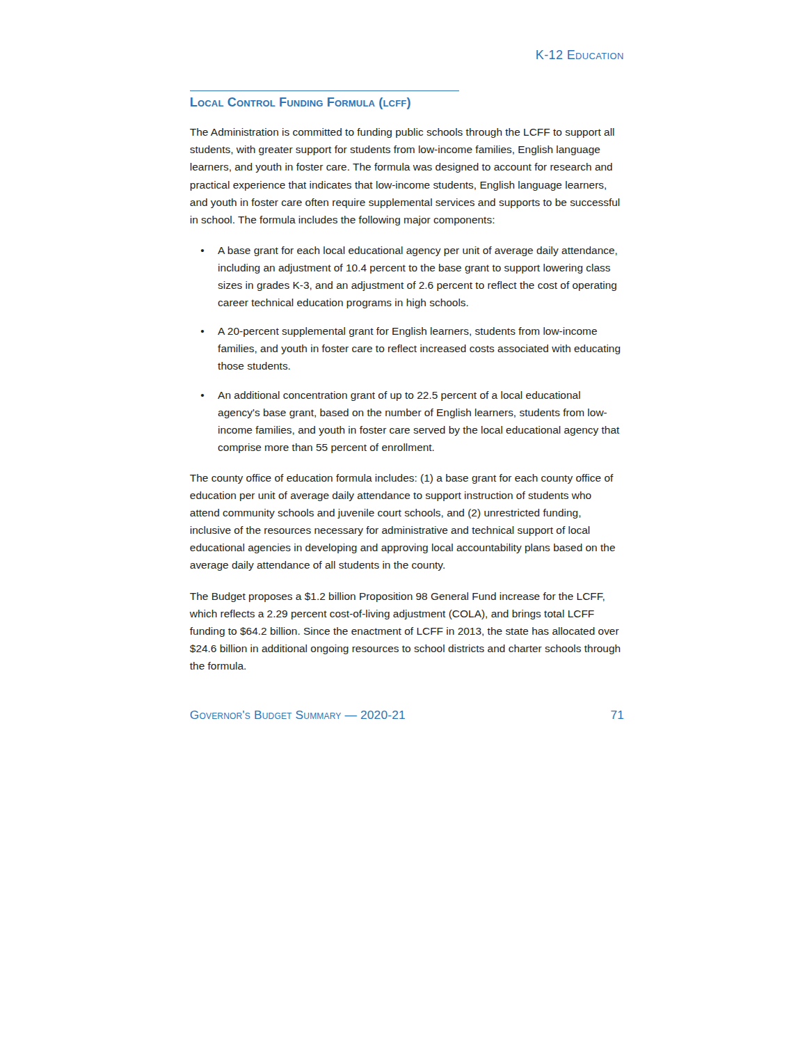K-12 Education
Local Control Funding Formula (LCFF)
The Administration is committed to funding public schools through the LCFF to support all students, with greater support for students from low-income families, English language learners, and youth in foster care. The formula was designed to account for research and practical experience that indicates that low-income students, English language learners, and youth in foster care often require supplemental services and supports to be successful in school. The formula includes the following major components:
A base grant for each local educational agency per unit of average daily attendance, including an adjustment of 10.4 percent to the base grant to support lowering class sizes in grades K-3, and an adjustment of 2.6 percent to reflect the cost of operating career technical education programs in high schools.
A 20-percent supplemental grant for English learners, students from low-income families, and youth in foster care to reflect increased costs associated with educating those students.
An additional concentration grant of up to 22.5 percent of a local educational agency's base grant, based on the number of English learners, students from low-income families, and youth in foster care served by the local educational agency that comprise more than 55 percent of enrollment.
The county office of education formula includes: (1) a base grant for each county office of education per unit of average daily attendance to support instruction of students who attend community schools and juvenile court schools, and (2) unrestricted funding, inclusive of the resources necessary for administrative and technical support of local educational agencies in developing and approving local accountability plans based on the average daily attendance of all students in the county.
The Budget proposes a $1.2 billion Proposition 98 General Fund increase for the LCFF, which reflects a 2.29 percent cost-of-living adjustment (COLA), and brings total LCFF funding to $64.2 billion. Since the enactment of LCFF in 2013, the state has allocated over $24.6 billion in additional ongoing resources to school districts and charter schools through the formula.
Governor's Budget Summary — 2020-21
71